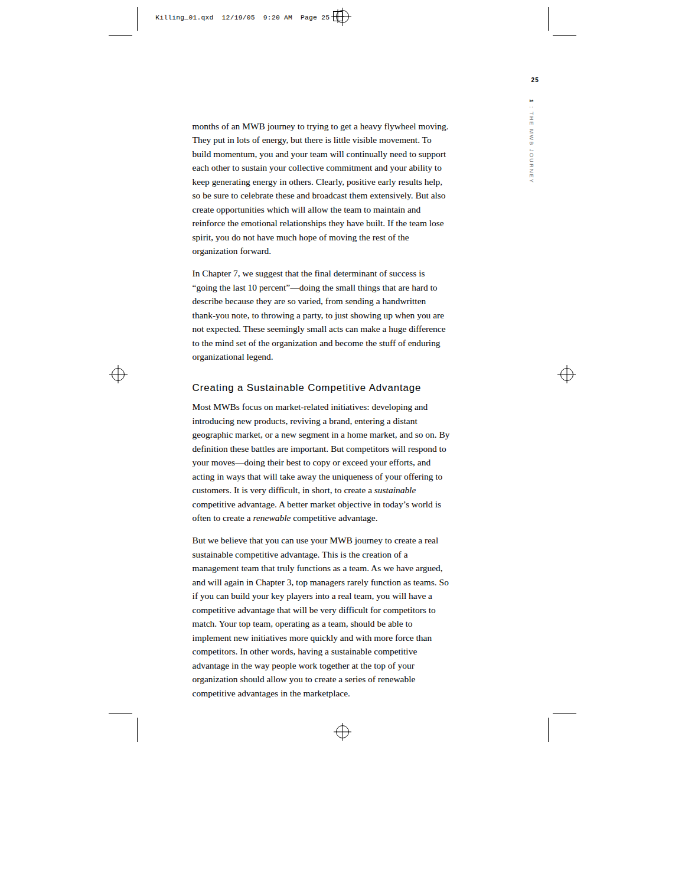Killing_01.qxd 12/19/05 9:20 AM Page 25
25
1 : THE MWB JOURNEY
months of an MWB journey to trying to get a heavy flywheel moving. They put in lots of energy, but there is little visible movement. To build momentum, you and your team will continually need to support each other to sustain your collective commitment and your ability to keep generating energy in others. Clearly, positive early results help, so be sure to celebrate these and broadcast them extensively. But also create opportunities which will allow the team to maintain and reinforce the emotional relationships they have built. If the team lose spirit, you do not have much hope of moving the rest of the organization forward.
In Chapter 7, we suggest that the final determinant of success is “going the last 10 percent”—doing the small things that are hard to describe because they are so varied, from sending a handwritten thank-you note, to throwing a party, to just showing up when you are not expected. These seemingly small acts can make a huge difference to the mind set of the organization and become the stuff of enduring organizational legend.
Creating a Sustainable Competitive Advantage
Most MWBs focus on market-related initiatives: developing and introducing new products, reviving a brand, entering a distant geographic market, or a new segment in a home market, and so on. By definition these battles are important. But competitors will respond to your moves—doing their best to copy or exceed your efforts, and acting in ways that will take away the uniqueness of your offering to customers. It is very difficult, in short, to create a sustainable competitive advantage. A better market objective in today’s world is often to create a renewable competitive advantage.
But we believe that you can use your MWB journey to create a real sustainable competitive advantage. This is the creation of a management team that truly functions as a team. As we have argued, and will again in Chapter 3, top managers rarely function as teams. So if you can build your key players into a real team, you will have a competitive advantage that will be very difficult for competitors to match. Your top team, operating as a team, should be able to implement new initiatives more quickly and with more force than competitors. In other words, having a sustainable competitive advantage in the way people work together at the top of your organization should allow you to create a series of renewable competitive advantages in the marketplace.